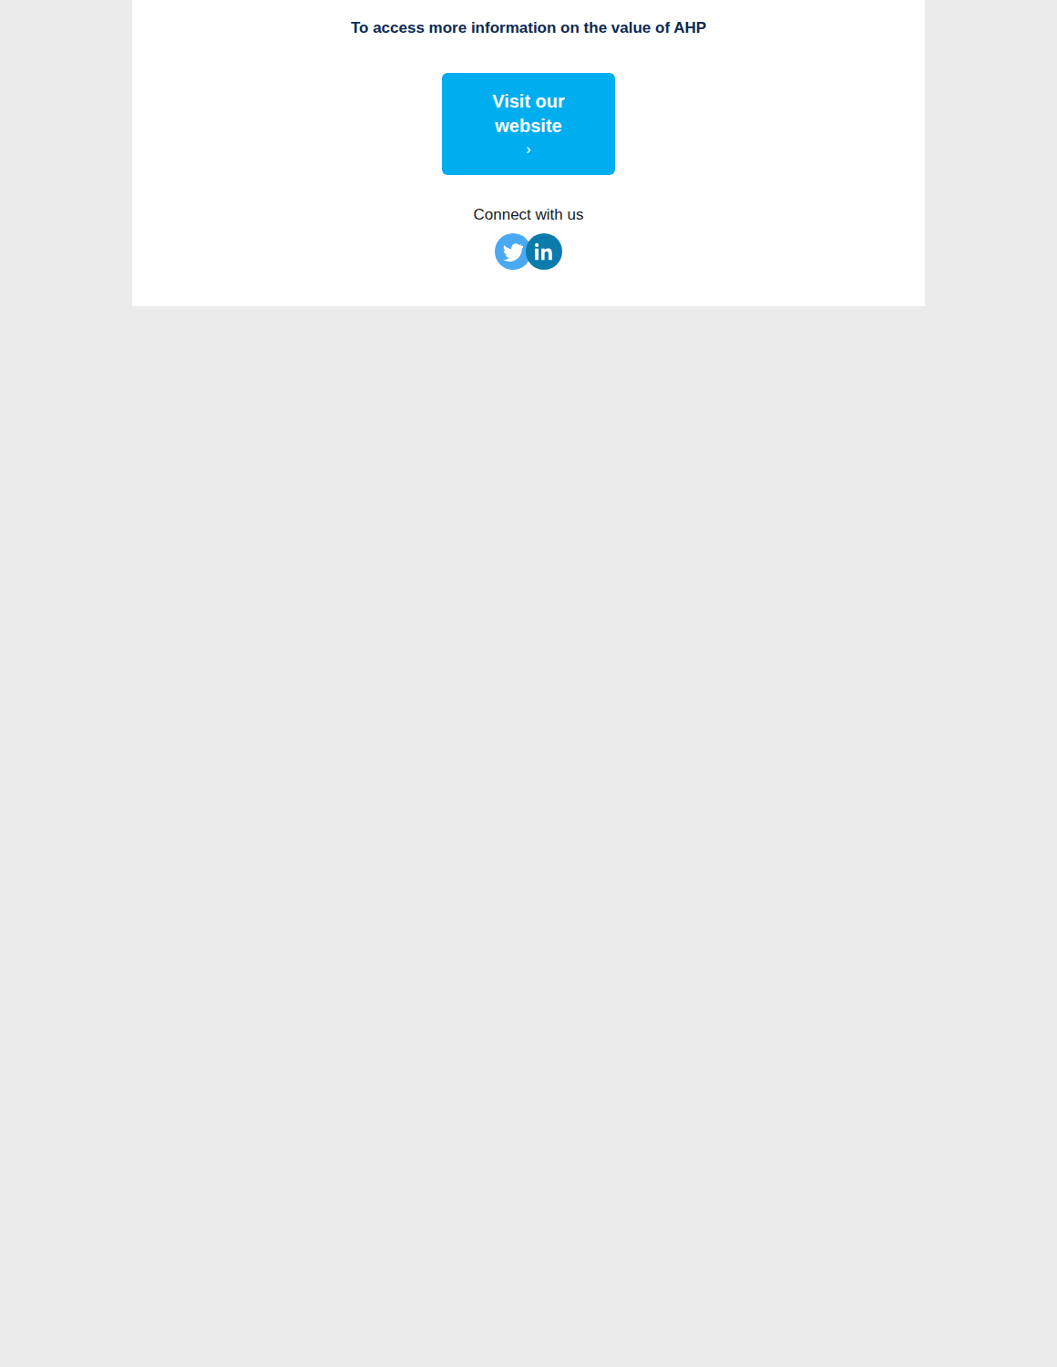To access more information on the value of AHP
Visit our website›
Connect with us